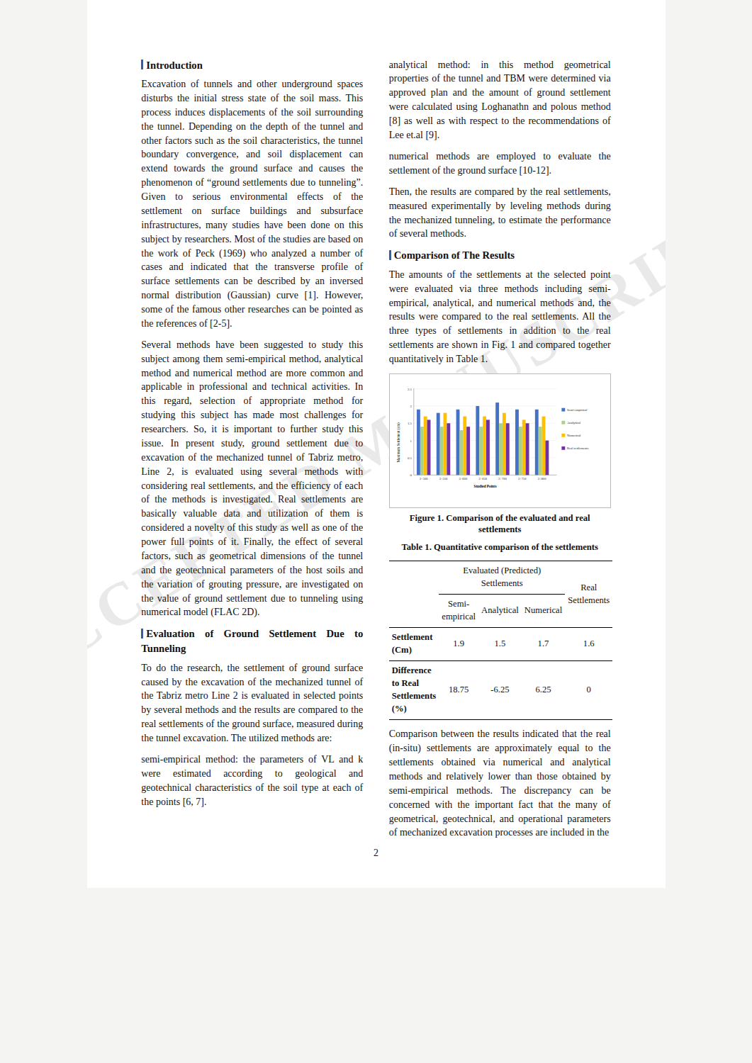Accepted Manuscript
Introduction
Excavation of tunnels and other underground spaces disturbs the initial stress state of the soil mass. This process induces displacements of the soil surrounding the tunnel. Depending on the depth of the tunnel and other factors such as the soil characteristics, the tunnel boundary convergence, and soil displacement can extend towards the ground surface and causes the phenomenon of “ground settlements due to tunneling”. Given to serious environmental effects of the settlement on surface buildings and subsurface infrastructures, many studies have been done on this subject by researchers. Most of the studies are based on the work of Peck (1969) who analyzed a number of cases and indicated that the transverse profile of surface settlements can be described by an inversed normal distribution (Gaussian) curve [1]. However, some of the famous other researches can be pointed as the references of [2-5].
Several methods have been suggested to study this subject among them semi-empirical method, analytical method and numerical method are more common and applicable in professional and technical activities. In this regard, selection of appropriate method for studying this subject has made most challenges for researchers. So, it is important to further study this issue. In present study, ground settlement due to excavation of the mechanized tunnel of Tabriz metro, Line 2, is evaluated using several methods with considering real settlements, and the efficiency of each of the methods is investigated. Real settlements are basically valuable data and utilization of them is considered a novelty of this study as well as one of the power full points of it. Finally, the effect of several factors, such as geometrical dimensions of the tunnel and the geotechnical parameters of the host soils and the variation of grouting pressure, are investigated on the value of ground settlement due to tunneling using numerical model (FLAC 2D).
Evaluation of Ground Settlement Due to Tunneling
To do the research, the settlement of ground surface caused by the excavation of the mechanized tunnel of the Tabriz metro Line 2 is evaluated in selected points by several methods and the results are compared to the real settlements of the ground surface, measured during the tunnel excavation. The utilized methods are:
semi-empirical method: the parameters of VL and k were estimated according to geological and geotechnical characteristics of the soil type at each of the points [6, 7].
analytical method: in this method geometrical properties of the tunnel and TBM were determined via approved plan and the amount of ground settlement were calculated using Loghanathn and polous method [8] as well as with respect to the recommendations of Lee et.al [9].
numerical methods are employed to evaluate the settlement of the ground surface [10-12].
Then, the results are compared by the real settlements, measured experimentally by leveling methods during the mechanized tunneling, to estimate the performance of several methods.
Comparison of The Results
The amounts of the settlements at the selected point were evaluated via three methods including semi-empirical, analytical, and numerical methods and, the results were compared to the real settlements. All the three types of settlements in addition to the real settlements are shown in Fig. 1 and compared together quantitatively in Table 1.
Maximum Settlement (cm) 0 0.5 1 1.5 2 2.5 3+500 3+550 3+600 3+650 3+700 3+750 3+800 Studied Points Semi-empirical Analytical Numerical Real settlements
Figure 1. Comparison of the evaluated and real settlements
Table 1. Quantitative comparison of the settlements
| | Evaluated (Predicted) Settlements | Real Settlements |
| --- | --- | --- |
| Semi-empirical | Analytical | Numerical |
| Settlement (Cm) | 1.9 | 1.5 | 1.7 | 1.6 |
| Difference to Real Settlements (%) | 18.75 | -6.25 | 6.25 | 0 |
Comparison between the results indicated that the real (in-situ) settlements are approximately equal to the settlements obtained via numerical and analytical methods and relatively lower than those obtained by semi-empirical methods. The discrepancy can be concerned with the important fact that the many of geometrical, geotechnical, and operational parameters of mechanized excavation processes are included in the
2